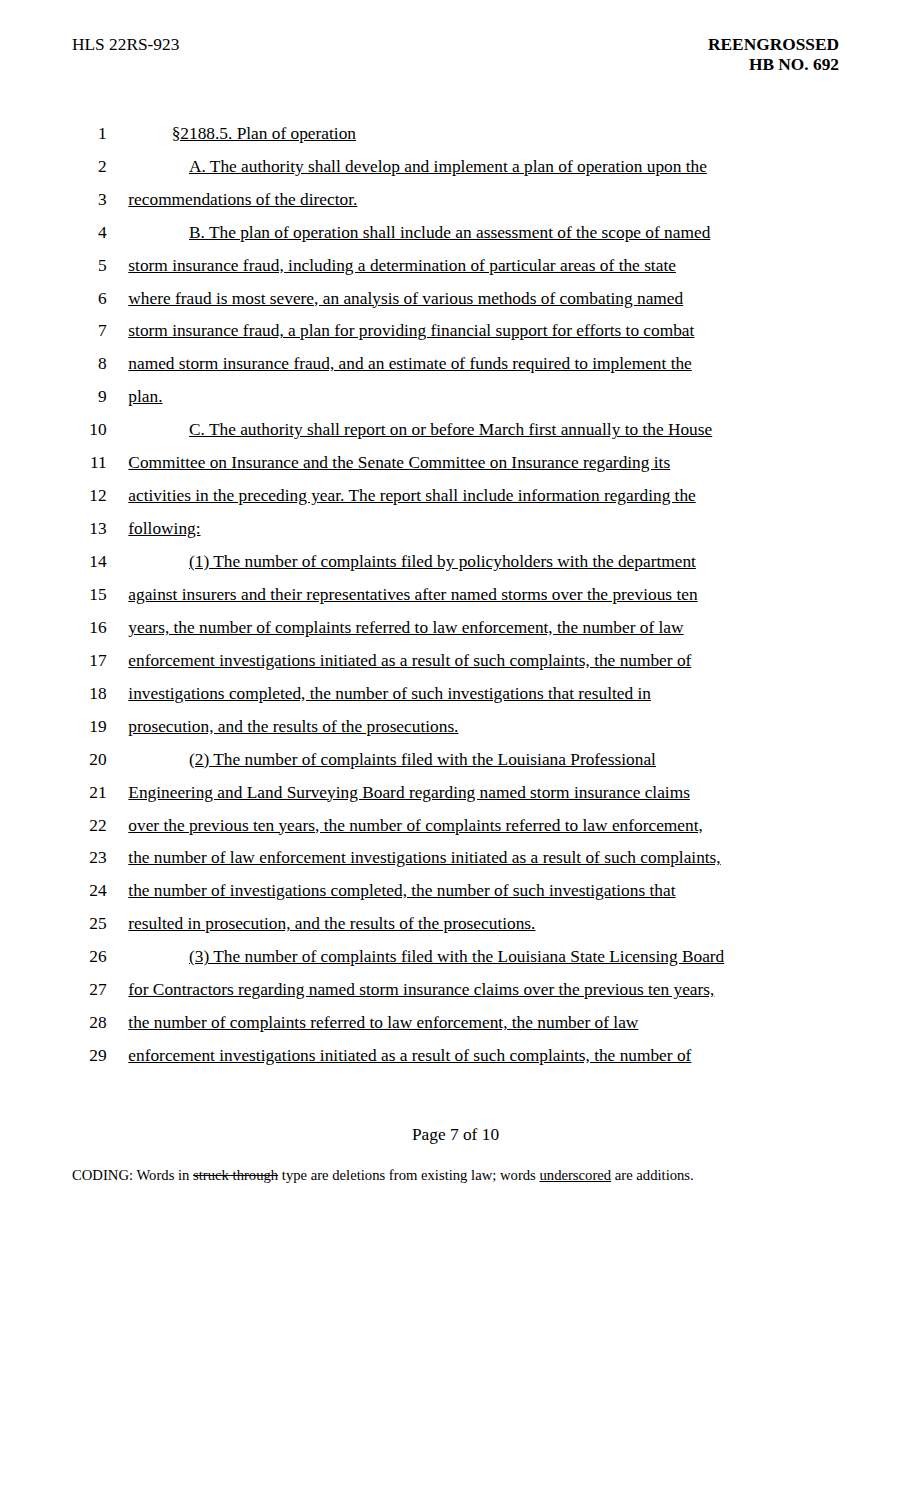HLS 22RS-923
REENGROSSED
HB NO. 692
§2188.5. Plan of operation
A. The authority shall develop and implement a plan of operation upon the
recommendations of the director.
B. The plan of operation shall include an assessment of the scope of named
storm insurance fraud, including a determination of particular areas of the state
where fraud is most severe, an analysis of various methods of combating named
storm insurance fraud, a plan for providing financial support for efforts to combat
named storm insurance fraud, and an estimate of funds required to implement the
plan.
C. The authority shall report on or before March first annually to the House
Committee on Insurance and the Senate Committee on Insurance regarding its
activities in the preceding year. The report shall include information regarding the
following:
(1) The number of complaints filed by policyholders with the department
against insurers and their representatives after named storms over the previous ten
years, the number of complaints referred to law enforcement, the number of law
enforcement investigations initiated as a result of such complaints, the number of
investigations completed, the number of such investigations that resulted in
prosecution, and the results of the prosecutions.
(2) The number of complaints filed with the Louisiana Professional
Engineering and Land Surveying Board regarding named storm insurance claims
over the previous ten years, the number of complaints referred to law enforcement,
the number of law enforcement investigations initiated as a result of such complaints,
the number of investigations completed, the number of such investigations that
resulted in prosecution, and the results of the prosecutions.
(3) The number of complaints filed with the Louisiana State Licensing Board
for Contractors regarding named storm insurance claims over the previous ten years,
the number of complaints referred to law enforcement, the number of law
enforcement investigations initiated as a result of such complaints, the number of
Page 7 of 10
CODING: Words in struck through type are deletions from existing law; words underscored are additions.